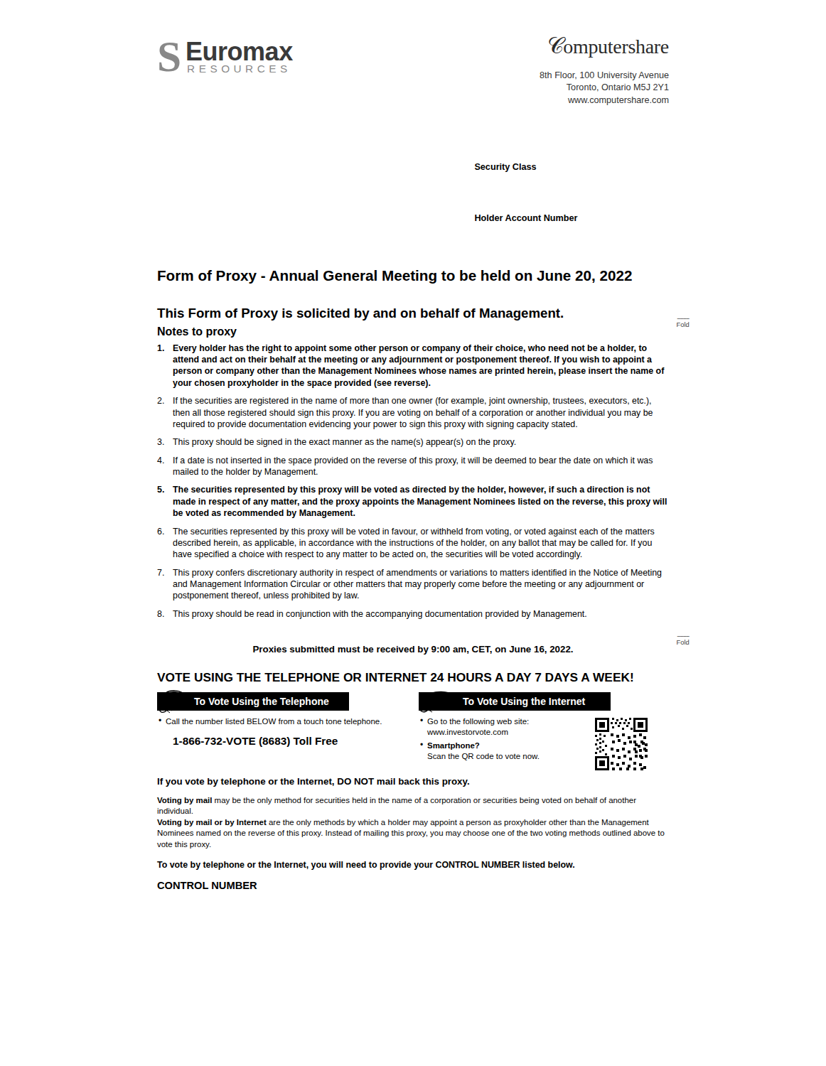--------Fold
--------Fold
S
Euromax RESOURCES
𝒞omputershare
8th Floor, 100 University Avenue
Toronto, Ontario M5J 2Y1
www.computershare.com
Security Class
Holder Account Number
Form of Proxy - Annual General Meeting to be held on June 20, 2022
This Form of Proxy is solicited by and on behalf of Management.
Notes to proxy
Every holder has the right to appoint some other person or company of their choice, who need not be a holder, to attend and act on their behalf at the meeting or any adjournment or postponement thereof. If you wish to appoint a person or company other than the Management Nominees whose names are printed herein, please insert the name of your chosen proxyholder in the space provided (see reverse).
If the securities are registered in the name of more than one owner (for example, joint ownership, trustees, executors, etc.), then all those registered should sign this proxy. If you are voting on behalf of a corporation or another individual you may be required to provide documentation evidencing your power to sign this proxy with signing capacity stated.
This proxy should be signed in the exact manner as the name(s) appear(s) on the proxy.
If a date is not inserted in the space provided on the reverse of this proxy, it will be deemed to bear the date on which it was mailed to the holder by Management.
The securities represented by this proxy will be voted as directed by the holder, however, if such a direction is not made in respect of any matter, and the proxy appoints the Management Nominees listed on the reverse, this proxy will be voted as recommended by Management.
The securities represented by this proxy will be voted in favour, or withheld from voting, or voted against each of the matters described herein, as applicable, in accordance with the instructions of the holder, on any ballot that may be called for. If you have specified a choice with respect to any matter to be acted on, the securities will be voted accordingly.
This proxy confers discretionary authority in respect of amendments or variations to matters identified in the Notice of Meeting and Management Information Circular or other matters that may properly come before the meeting or any adjournment or postponement thereof, unless prohibited by law.
This proxy should be read in conjunction with the accompanying documentation provided by Management.
Proxies submitted must be received by 9:00 am, CET, on June 16, 2022.
VOTE USING THE TELEPHONE OR INTERNET 24 HOURS A DAY 7 DAYS A WEEK!
To Vote Using the Telephone
Call the number listed BELOW from a touch tone telephone.
1-866-732-VOTE (8683) Toll Free
To Vote Using the Internet
Go to the following web site:
www.investorvote.com
Smartphone?
Scan the QR code to vote now.
If you vote by telephone or the Internet, DO NOT mail back this proxy.
Voting by mail may be the only method for securities held in the name of a corporation or securities being voted on behalf of another individual.
Voting by mail or by Internet are the only methods by which a holder may appoint a person as proxyholder other than the Management Nominees named on the reverse of this proxy. Instead of mailing this proxy, you may choose one of the two voting methods outlined above to vote this proxy.
To vote by telephone or the Internet, you will need to provide your CONTROL NUMBER listed below.
CONTROL NUMBER